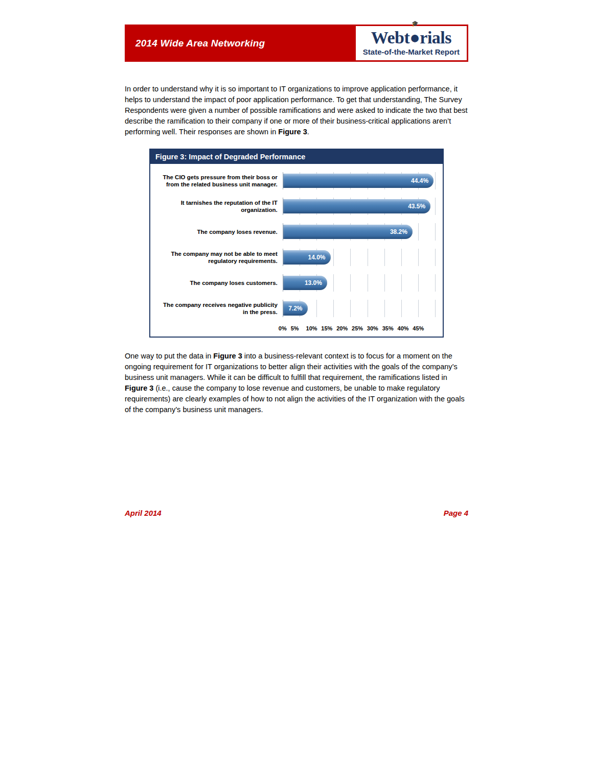2014 Wide Area Networking
Webt🎓●rials
State-of-the-Market Report
In order to understand why it is so important to IT organizations to improve application performance, it helps to understand the impact of poor application performance. To get that understanding, The Survey Respondents were given a number of possible ramifications and were asked to indicate the two that best describe the ramification to their company if one or more of their business-critical applications aren’t performing well. Their responses are shown in Figure 3.
Figure 3: Impact of Degraded Performance
The CIO gets pressure from their boss or from the related business unit manager.
44.4%
It tarnishes the reputation of the IT organization.
43.5%
The company loses revenue.
38.2%
The company may not be able to meet regulatory requirements.
14.0%
The company loses customers.
13.0%
The company receives negative publicity in the press.
7.2%
0% 5% 10% 15% 20% 25% 30% 35% 40% 45%
One way to put the data in Figure 3 into a business-relevant context is to focus for a moment on the ongoing requirement for IT organizations to better align their activities with the goals of the company’s business unit managers. While it can be difficult to fulfill that requirement, the ramifications listed in Figure 3 (i.e., cause the company to lose revenue and customers, be unable to make regulatory requirements) are clearly examples of how to not align the activities of the IT organization with the goals of the company’s business unit managers.
April 2014
Page 4